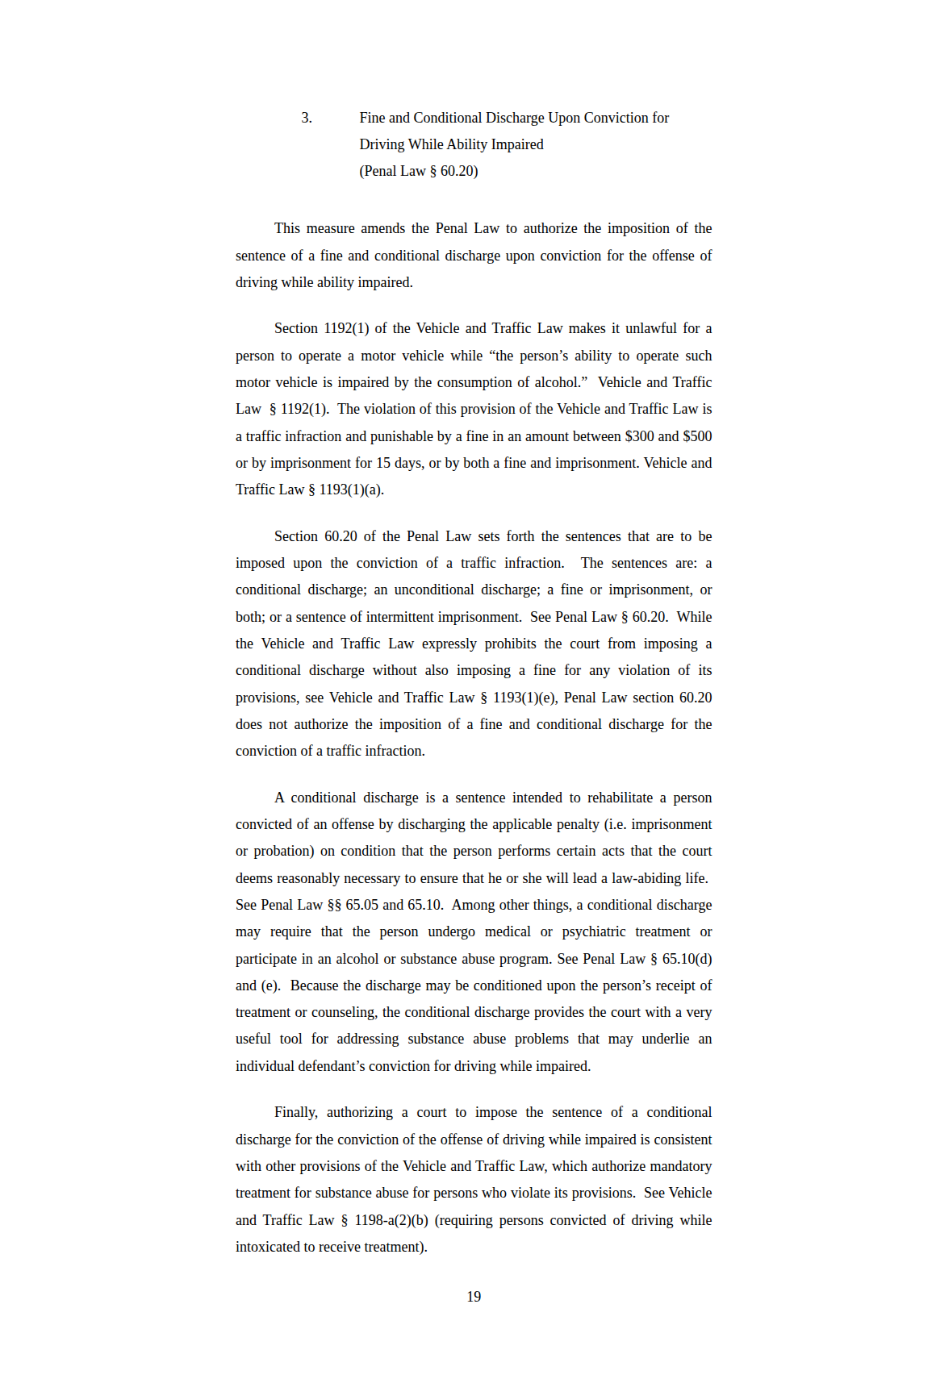3.
Fine and Conditional Discharge Upon Conviction for
Driving While Ability Impaired
(Penal Law § 60.20)
This measure amends the Penal Law to authorize the imposition of the sentence of a fine and conditional discharge upon conviction for the offense of driving while ability impaired.
Section 1192(1) of the Vehicle and Traffic Law makes it unlawful for a person to operate a motor vehicle while “the person’s ability to operate such motor vehicle is impaired by the consumption of alcohol.” Vehicle and Traffic Law § 1192(1). The violation of this provision of the Vehicle and Traffic Law is a traffic infraction and punishable by a fine in an amount between $300 and $500 or by imprisonment for 15 days, or by both a fine and imprisonment. Vehicle and Traffic Law § 1193(1)(a).
Section 60.20 of the Penal Law sets forth the sentences that are to be imposed upon the conviction of a traffic infraction. The sentences are: a conditional discharge; an unconditional discharge; a fine or imprisonment, or both; or a sentence of intermittent imprisonment. See Penal Law § 60.20. While the Vehicle and Traffic Law expressly prohibits the court from imposing a conditional discharge without also imposing a fine for any violation of its provisions, see Vehicle and Traffic Law § 1193(1)(e), Penal Law section 60.20 does not authorize the imposition of a fine and conditional discharge for the conviction of a traffic infraction.
A conditional discharge is a sentence intended to rehabilitate a person convicted of an offense by discharging the applicable penalty (i.e. imprisonment or probation) on condition that the person performs certain acts that the court deems reasonably necessary to ensure that he or she will lead a law-abiding life. See Penal Law §§ 65.05 and 65.10. Among other things, a conditional discharge may require that the person undergo medical or psychiatric treatment or participate in an alcohol or substance abuse program. See Penal Law § 65.10(d) and (e). Because the discharge may be conditioned upon the person’s receipt of treatment or counseling, the conditional discharge provides the court with a very useful tool for addressing substance abuse problems that may underlie an individual defendant’s conviction for driving while impaired.
Finally, authorizing a court to impose the sentence of a conditional discharge for the conviction of the offense of driving while impaired is consistent with other provisions of the Vehicle and Traffic Law, which authorize mandatory treatment for substance abuse for persons who violate its provisions. See Vehicle and Traffic Law § 1198-a(2)(b) (requiring persons convicted of driving while intoxicated to receive treatment).
19